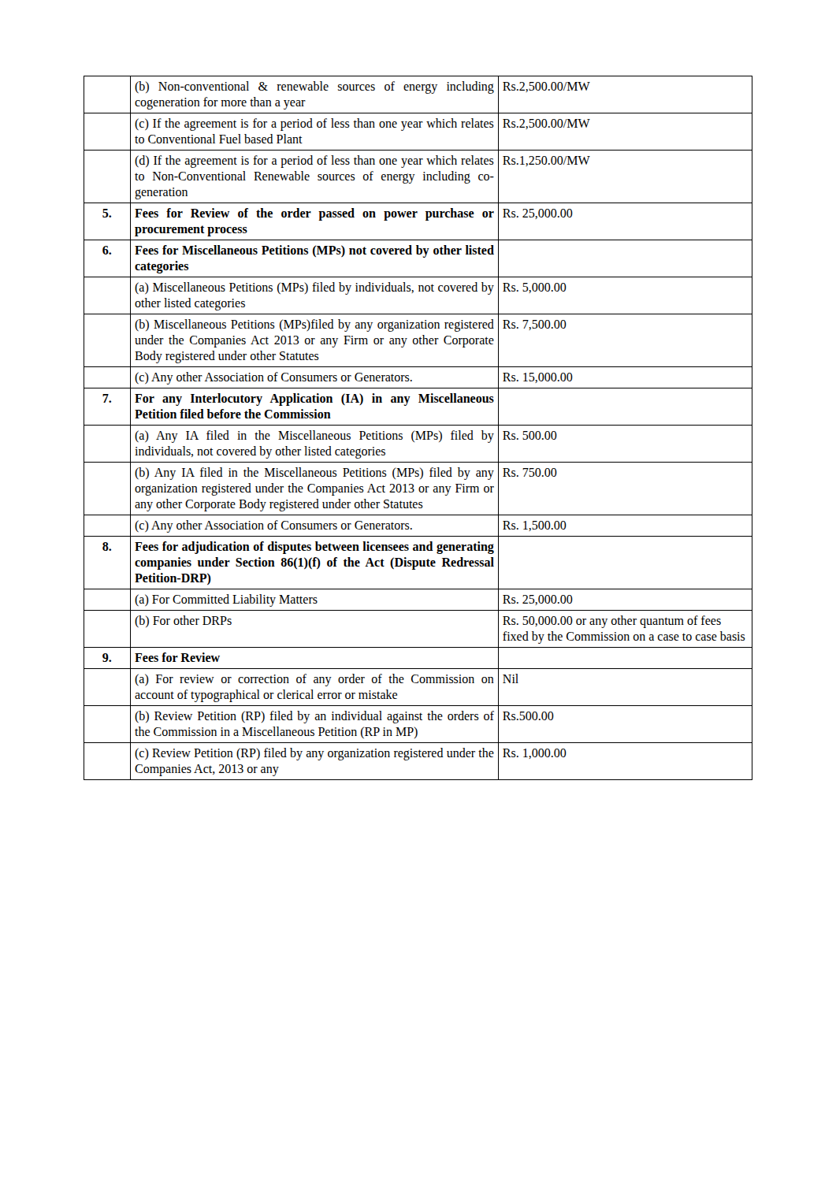| | (b) Non-conventional & renewable sources of energy including cogeneration for more than a year | Rs.2,500.00/MW |
| | (c) If the agreement is for a period of less than one year which relates to Conventional Fuel based Plant | Rs.2,500.00/MW |
| | (d) If the agreement is for a period of less than one year which relates to Non-Conventional Renewable sources of energy including co-generation | Rs.1,250.00/MW |
| 5. | Fees for Review of the order passed on power purchase or procurement process | Rs. 25,000.00 |
| 6. | Fees for Miscellaneous Petitions (MPs) not covered by other listed categories | |
| | (a) Miscellaneous Petitions (MPs) filed by individuals, not covered by other listed categories | Rs. 5,000.00 |
| | (b) Miscellaneous Petitions (MPs)filed by any organization registered under the Companies Act 2013 or any Firm or any other Corporate Body registered under other Statutes | Rs. 7,500.00 |
| | (c) Any other Association of Consumers or Generators. | Rs. 15,000.00 |
| 7. | For any Interlocutory Application (IA) in any Miscellaneous Petition filed before the Commission | |
| | (a) Any IA filed in the Miscellaneous Petitions (MPs) filed by individuals, not covered by other listed categories | Rs. 500.00 |
| | (b) Any IA filed in the Miscellaneous Petitions (MPs) filed by any organization registered under the Companies Act 2013 or any Firm or any other Corporate Body registered under other Statutes | Rs. 750.00 |
| | (c) Any other Association of Consumers or Generators. | Rs. 1,500.00 |
| 8. | Fees for adjudication of disputes between licensees and generating companies under Section 86(1)(f) of the Act (Dispute Redressal Petition-DRP) | |
| | (a) For Committed Liability Matters | Rs. 25,000.00 |
| | (b) For other DRPs | Rs. 50,000.00 or any other quantum of fees fixed by the Commission on a case to case basis |
| 9. | Fees for Review | |
| | (a) For review or correction of any order of the Commission on account of typographical or clerical error or mistake | Nil |
| | (b) Review Petition (RP) filed by an individual against the orders of the Commission in a Miscellaneous Petition (RP in MP) | Rs.500.00 |
| | (c) Review Petition (RP) filed by any organization registered under the Companies Act, 2013 or any | Rs. 1,000.00 |